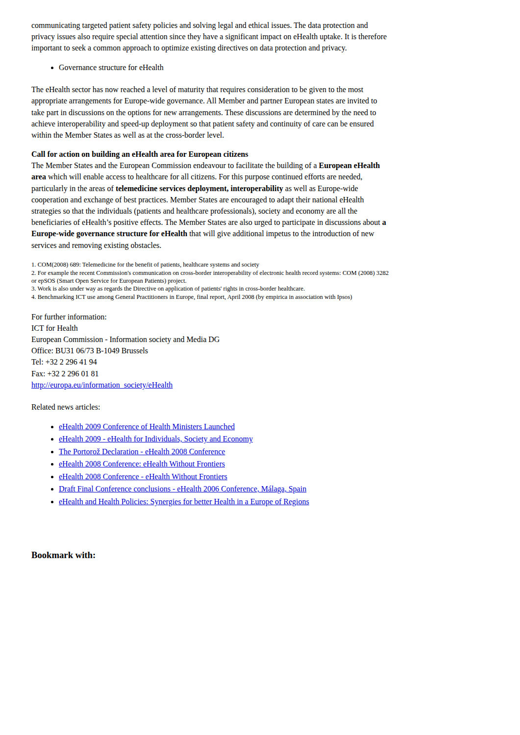communicating targeted patient safety policies and solving legal and ethical issues. The data protection and privacy issues also require special attention since they have a significant impact on eHealth uptake. It is therefore important to seek a common approach to optimize existing directives on data protection and privacy.
Governance structure for eHealth
The eHealth sector has now reached a level of maturity that requires consideration to be given to the most appropriate arrangements for Europe-wide governance. All Member and partner European states are invited to take part in discussions on the options for new arrangements. These discussions are determined by the need to achieve interoperability and speed-up deployment so that patient safety and continuity of care can be ensured within the Member States as well as at the cross-border level.
Call for action on building an eHealth area for European citizens
The Member States and the European Commission endeavour to facilitate the building of a European eHealth area which will enable access to healthcare for all citizens. For this purpose continued efforts are needed, particularly in the areas of telemedicine services deployment, interoperability as well as Europe-wide cooperation and exchange of best practices. Member States are encouraged to adapt their national eHealth strategies so that the individuals (patients and healthcare professionals), society and economy are all the beneficiaries of eHealth’s positive effects. The Member States are also urged to participate in discussions about a Europe-wide governance structure for eHealth that will give additional impetus to the introduction of new services and removing existing obstacles.
1. COM(2008) 689: Telemedicine for the benefit of patients, healthcare systems and society
2. For example the recent Commission's communication on cross-border interoperability of electronic health record systems: COM (2008) 3282 or epSOS (Smart Open Service for European Patients) project.
3. Work is also under way as regards the Directive on application of patients' rights in cross-border healthcare.
4. Benchmarking ICT use among General Practitioners in Europe, final report, April 2008 (by empirica in association with Ipsos)
For further information:
ICT for Health
European Commission - Information society and Media DG
Office: BU31 06/73 B-1049 Brussels
Tel: +32 2 296 41 94
Fax: +32 2 296 01 81
http://europa.eu/information_society/eHealth
Related news articles:
eHealth 2009 Conference of Health Ministers Launched
eHealth 2009 - eHealth for Individuals, Society and Economy
The Portorož Declaration - eHealth 2008 Conference
eHealth 2008 Conference: eHealth Without Frontiers
eHealth 2008 Conference - eHealth Without Frontiers
Draft Final Conference conclusions - eHealth 2006 Conference, Málaga, Spain
eHealth and Health Policies: Synergies for better Health in a Europe of Regions
Bookmark with: